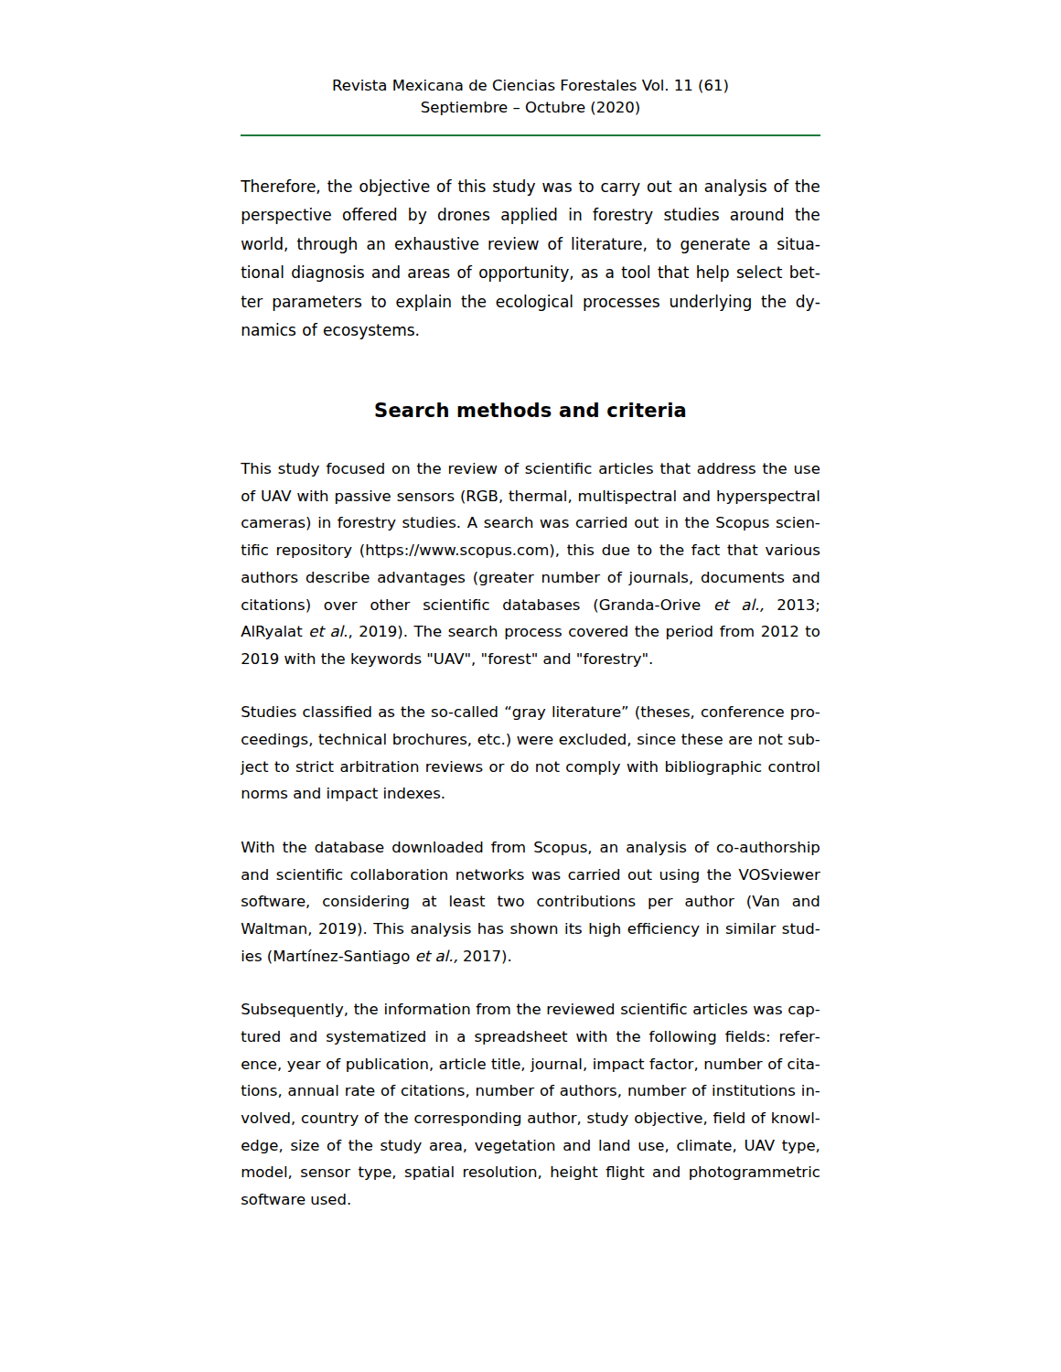Revista Mexicana de Ciencias Forestales Vol. 11 (61) Septiembre – Octubre (2020)
Therefore, the objective of this study was to carry out an analysis of the perspective offered by drones applied in forestry studies around the world, through an exhaustive review of literature, to generate a situational diagnosis and areas of opportunity, as a tool that help select better parameters to explain the ecological processes underlying the dynamics of ecosystems.
Search methods and criteria
This study focused on the review of scientific articles that address the use of UAV with passive sensors (RGB, thermal, multispectral and hyperspectral cameras) in forestry studies. A search was carried out in the Scopus scientific repository (https://www.scopus.com), this due to the fact that various authors describe advantages (greater number of journals, documents and citations) over other scientific databases (Granda-Orive et al., 2013; AlRyalat et al., 2019). The search process covered the period from 2012 to 2019 with the keywords "UAV", "forest" and "forestry".
Studies classified as the so-called “gray literature” (theses, conference proceedings, technical brochures, etc.) were excluded, since these are not subject to strict arbitration reviews or do not comply with bibliographic control norms and impact indexes.
With the database downloaded from Scopus, an analysis of co-authorship and scientific collaboration networks was carried out using the VOSviewer software, considering at least two contributions per author (Van and Waltman, 2019). This analysis has shown its high efficiency in similar studies (Martínez-Santiago et al., 2017).
Subsequently, the information from the reviewed scientific articles was captured and systematized in a spreadsheet with the following fields: reference, year of publication, article title, journal, impact factor, number of citations, annual rate of citations, number of authors, number of institutions involved, country of the corresponding author, study objective, field of knowledge, size of the study area, vegetation and land use, climate, UAV type, model, sensor type, spatial resolution, height flight and photogrammetric software used.